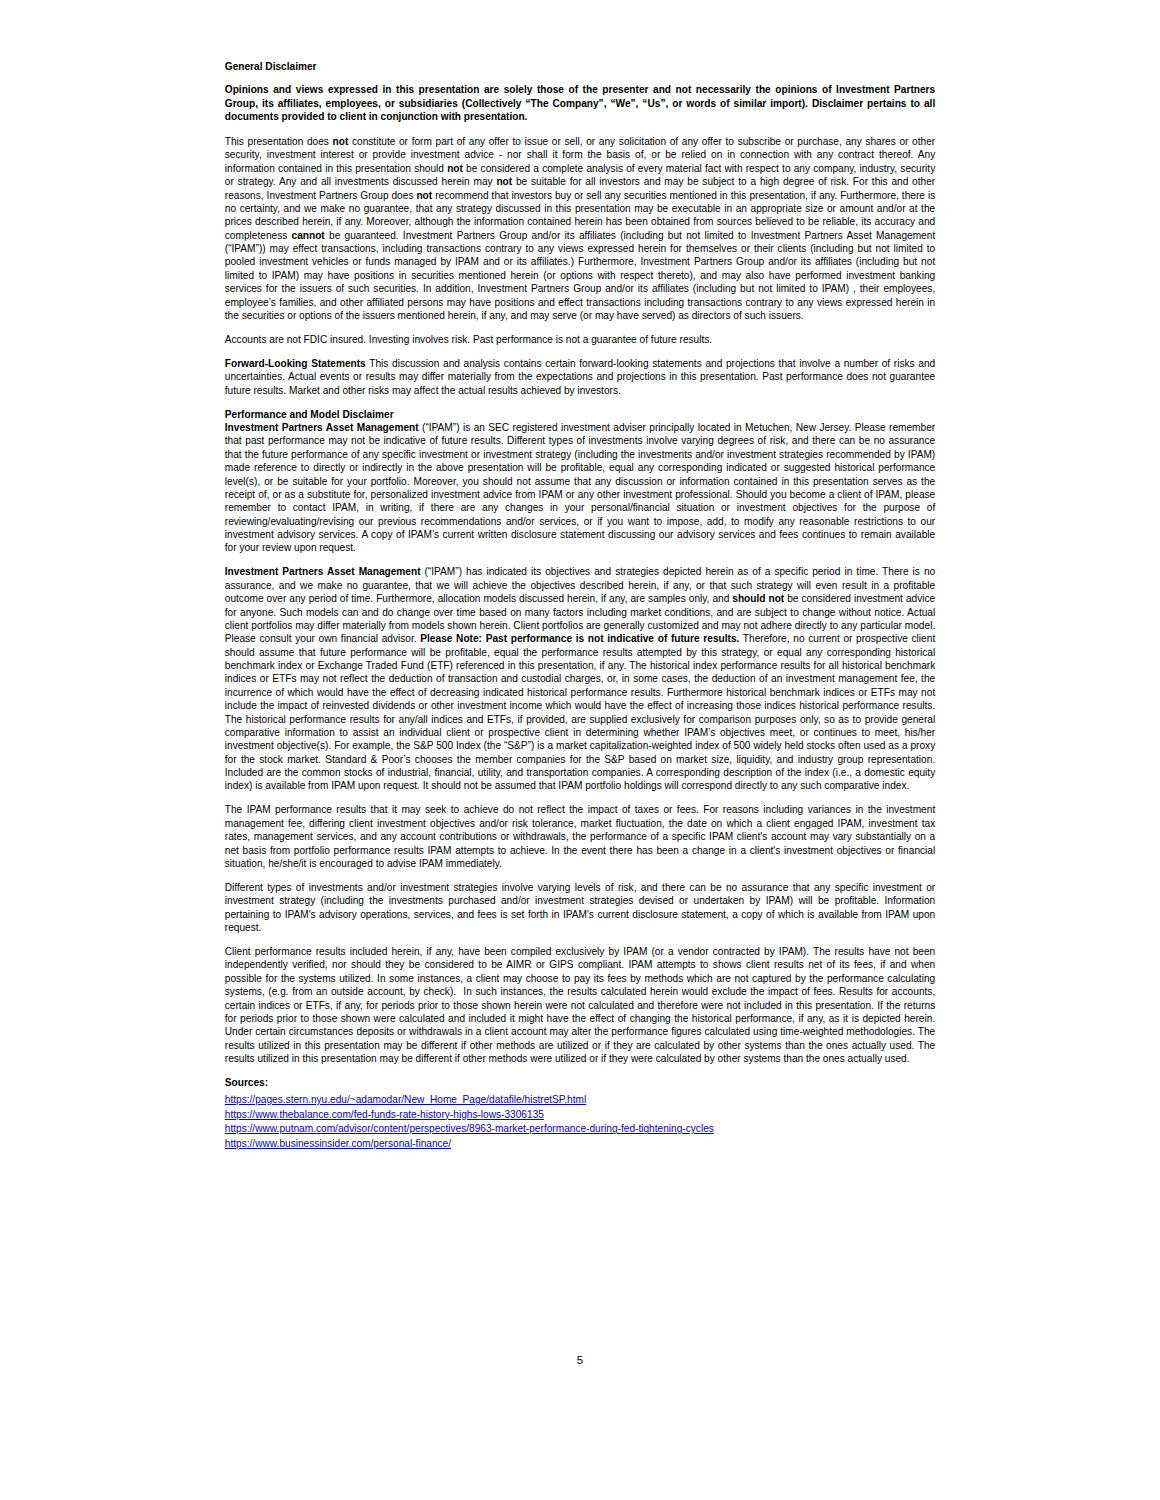General Disclaimer
Opinions and views expressed in this presentation are solely those of the presenter and not necessarily the opinions of Investment Partners Group, its affiliates, employees, or subsidiaries (Collectively “The Company”, “We”, “Us”, or words of similar import). Disclaimer pertains to all documents provided to client in conjunction with presentation.
This presentation does not constitute or form part of any offer to issue or sell, or any solicitation of any offer to subscribe or purchase, any shares or other security, investment interest or provide investment advice - nor shall it form the basis of, or be relied on in connection with any contract thereof. Any information contained in this presentation should not be considered a complete analysis of every material fact with respect to any company, industry, security or strategy. Any and all investments discussed herein may not be suitable for all investors and may be subject to a high degree of risk. For this and other reasons, Investment Partners Group does not recommend that investors buy or sell any securities mentioned in this presentation, if any. Furthermore, there is no certainty, and we make no guarantee, that any strategy discussed in this presentation may be executable in an appropriate size or amount and/or at the prices described herein, if any. Moreover, although the information contained herein has been obtained from sources believed to be reliable, its accuracy and completeness cannot be guaranteed. Investment Partners Group and/or its affiliates (including but not limited to Investment Partners Asset Management (“IPAM”)) may effect transactions, including transactions contrary to any views expressed herein for themselves or their clients (including but not limited to pooled investment vehicles or funds managed by IPAM and or its affiliates.) Furthermore, Investment Partners Group and/or its affiliates (including but not limited to IPAM) may have positions in securities mentioned herein (or options with respect thereto), and may also have performed investment banking services for the issuers of such securities. In addition, Investment Partners Group and/or its affiliates (including but not limited to IPAM) , their employees, employee’s families, and other affiliated persons may have positions and effect transactions including transactions contrary to any views expressed herein in the securities or options of the issuers mentioned herein, if any, and may serve (or may have served) as directors of such issuers.
Accounts are not FDIC insured. Investing involves risk. Past performance is not a guarantee of future results.
Forward-Looking Statements This discussion and analysis contains certain forward-looking statements and projections that involve a number of risks and uncertainties. Actual events or results may differ materially from the expectations and projections in this presentation. Past performance does not guarantee future results. Market and other risks may affect the actual results achieved by investors.
Performance and Model Disclaimer
Investment Partners Asset Management (“IPAM”) is an SEC registered investment adviser principally located in Metuchen, New Jersey. Please remember that past performance may not be indicative of future results. Different types of investments involve varying degrees of risk, and there can be no assurance that the future performance of any specific investment or investment strategy (including the investments and/or investment strategies recommended by IPAM) made reference to directly or indirectly in the above presentation will be profitable, equal any corresponding indicated or suggested historical performance level(s), or be suitable for your portfolio. Moreover, you should not assume that any discussion or information contained in this presentation serves as the receipt of, or as a substitute for, personalized investment advice from IPAM or any other investment professional. Should you become a client of IPAM, please remember to contact IPAM, in writing, if there are any changes in your personal/financial situation or investment objectives for the purpose of reviewing/evaluating/revising our previous recommendations and/or services, or if you want to impose, add, to modify any reasonable restrictions to our investment advisory services. A copy of IPAM’s current written disclosure statement discussing our advisory services and fees continues to remain available for your review upon request.
Investment Partners Asset Management (“IPAM”) has indicated its objectives and strategies depicted herein as of a specific period in time. There is no assurance, and we make no guarantee, that we will achieve the objectives described herein, if any, or that such strategy will even result in a profitable outcome over any period of time. Furthermore, allocation models discussed herein, if any, are samples only, and should not be considered investment advice for anyone. Such models can and do change over time based on many factors including market conditions, and are subject to change without notice. Actual client portfolios may differ materially from models shown herein. Client portfolios are generally customized and may not adhere directly to any particular model. Please consult your own financial advisor. Please Note: Past performance is not indicative of future results. Therefore, no current or prospective client should assume that future performance will be profitable, equal the performance results attempted by this strategy, or equal any corresponding historical benchmark index or Exchange Traded Fund (ETF) referenced in this presentation, if any. The historical index performance results for all historical benchmark indices or ETFs may not reflect the deduction of transaction and custodial charges, or, in some cases, the deduction of an investment management fee, the incurrence of which would have the effect of decreasing indicated historical performance results. Furthermore historical benchmark indices or ETFs may not include the impact of reinvested dividends or other investment income which would have the effect of increasing those indices historical performance results. The historical performance results for any/all indices and ETFs, if provided, are supplied exclusively for comparison purposes only, so as to provide general comparative information to assist an individual client or prospective client in determining whether IPAM’s objectives meet, or continues to meet, his/her investment objective(s). For example, the S&P 500 Index (the “S&P”) is a market capitalization-weighted index of 500 widely held stocks often used as a proxy for the stock market. Standard & Poor’s chooses the member companies for the S&P based on market size, liquidity, and industry group representation. Included are the common stocks of industrial, financial, utility, and transportation companies. A corresponding description of the index (i.e., a domestic equity index) is available from IPAM upon request. It should not be assumed that IPAM portfolio holdings will correspond directly to any such comparative index.
The IPAM performance results that it may seek to achieve do not reflect the impact of taxes or fees. For reasons including variances in the investment management fee, differing client investment objectives and/or risk tolerance, market fluctuation, the date on which a client engaged IPAM, investment tax rates, management services, and any account contributions or withdrawals, the performance of a specific IPAM client's account may vary substantially on a net basis from portfolio performance results IPAM attempts to achieve. In the event there has been a change in a client's investment objectives or financial situation, he/she/it is encouraged to advise IPAM immediately.
Different types of investments and/or investment strategies involve varying levels of risk, and there can be no assurance that any specific investment or investment strategy (including the investments purchased and/or investment strategies devised or undertaken by IPAM) will be profitable. Information pertaining to IPAM's advisory operations, services, and fees is set forth in IPAM's current disclosure statement, a copy of which is available from IPAM upon request.
Client performance results included herein, if any, have been compiled exclusively by IPAM (or a vendor contracted by IPAM). The results have not been independently verified, nor should they be considered to be AIMR or GIPS compliant. IPAM attempts to shows client results net of its fees, if and when possible for the systems utilized. In some instances, a client may choose to pay its fees by methods which are not captured by the performance calculating systems, (e.g. from an outside account, by check). In such instances, the results calculated herein would exclude the impact of fees. Results for accounts, certain indices or ETFs, if any, for periods prior to those shown herein were not calculated and therefore were not included in this presentation. If the returns for periods prior to those shown were calculated and included it might have the effect of changing the historical performance, if any, as it is depicted herein. Under certain circumstances deposits or withdrawals in a client account may alter the performance figures calculated using time-weighted methodologies. The results utilized in this presentation may be different if other methods are utilized or if they are calculated by other systems than the ones actually used. The results utilized in this presentation may be different if other methods were utilized or if they were calculated by other systems than the ones actually used.
Sources:
https://pages.stern.nyu.edu/~adamodar/New_Home_Page/datafile/histretSP.html
https://www.thebalance.com/fed-funds-rate-history-highs-lows-3306135
https://www.putnam.com/advisor/content/perspectives/8963-market-performance-during-fed-tightening-cycles
https://www.businessinsider.com/personal-finance/
5